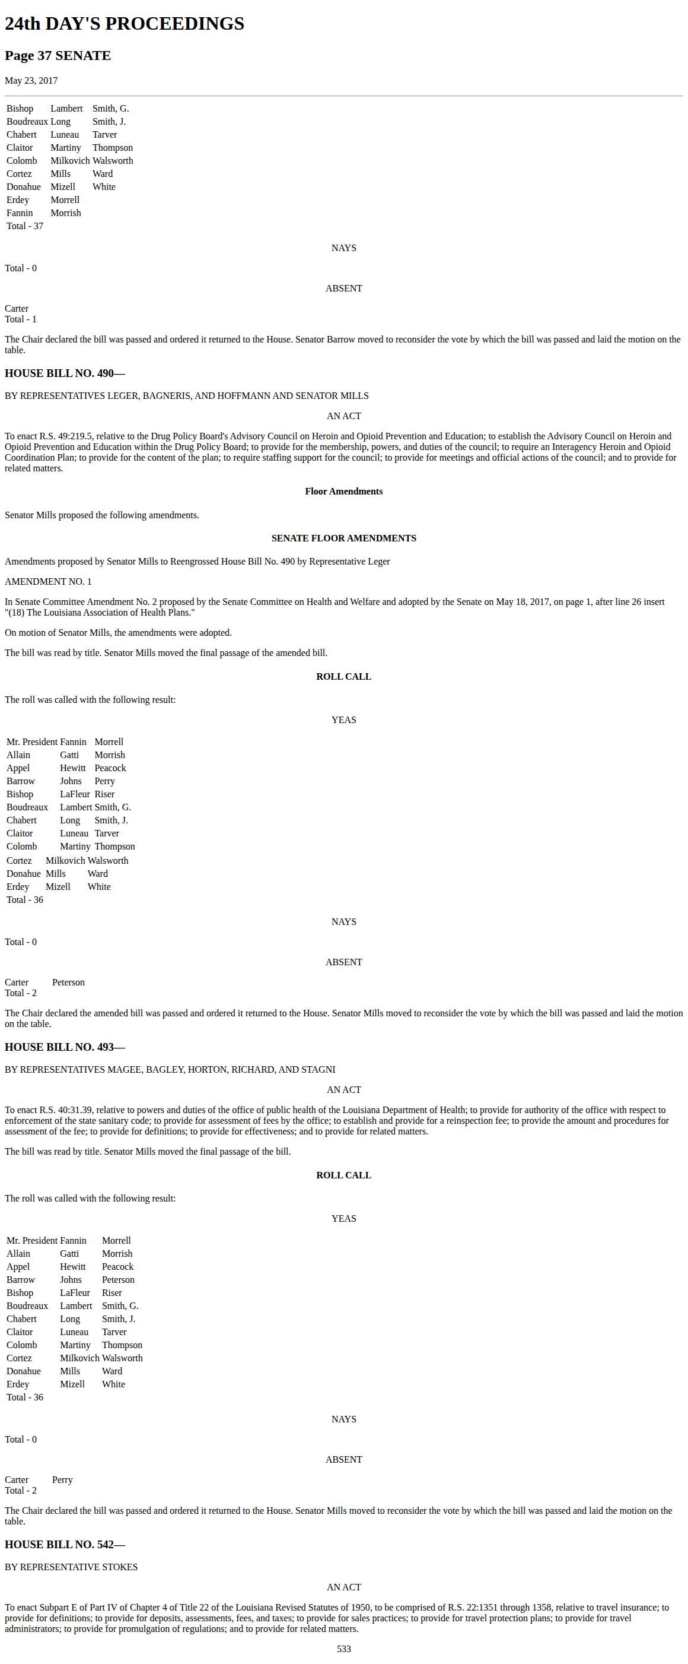24th DAY'S PROCEEDINGS
Page 37 SENATE
May 23, 2017
| Bishop | Lambert | Smith, G. |
| Boudreaux | Long | Smith, J. |
| Chabert | Luneau | Tarver |
| Claitor | Martiny | Thompson |
| Colomb | Milkovich | Walsworth |
| Cortez | Mills | Ward |
| Donahue | Mizell | White |
| Erdey | Morrell | |
| Fannin | Morrish | |
| Total - 37 | | |
NAYS
Total - 0
ABSENT
Carter
Total - 1
The Chair declared the bill was passed and ordered it returned to the House. Senator Barrow moved to reconsider the vote by which the bill was passed and laid the motion on the table.
HOUSE BILL NO. 490—
BY REPRESENTATIVES LEGER, BAGNERIS, AND HOFFMANN AND SENATOR MILLS
AN ACT
To enact R.S. 49:219.5, relative to the Drug Policy Board's Advisory Council on Heroin and Opioid Prevention and Education; to establish the Advisory Council on Heroin and Opioid Prevention and Education within the Drug Policy Board; to provide for the membership, powers, and duties of the council; to require an Interagency Heroin and Opioid Coordination Plan; to provide for the content of the plan; to require staffing support for the council; to provide for meetings and official actions of the council; and to provide for related matters.
Floor Amendments
Senator Mills proposed the following amendments.
SENATE FLOOR AMENDMENTS
Amendments proposed by Senator Mills to Reengrossed House Bill No. 490 by Representative Leger
AMENDMENT NO. 1
In Senate Committee Amendment No. 2 proposed by the Senate Committee on Health and Welfare and adopted by the Senate on May 18, 2017, on page 1, after line 26 insert
"(18) The Louisiana Association of Health Plans."
On motion of Senator Mills, the amendments were adopted.
The bill was read by title. Senator Mills moved the final passage of the amended bill.
ROLL CALL
The roll was called with the following result:
YEAS
| Mr. President | Fannin | Morrell |
| Allain | Gatti | Morrish |
| Appel | Hewitt | Peacock |
| Barrow | Johns | Perry |
| Bishop | LaFleur | Riser |
| Boudreaux | Lambert | Smith, G. |
| Chabert | Long | Smith, J. |
| Claitor | Luneau | Tarver |
| Colomb | Martiny | Thompson |
| Cortez | Milkovich | Walsworth |
| Donahue | Mills | Ward |
| Erdey | Mizell | White |
| Total - 36 | | |
NAYS
Total - 0
ABSENT
Carter Peterson
Total - 2
The Chair declared the amended bill was passed and ordered it returned to the House. Senator Mills moved to reconsider the vote by which the bill was passed and laid the motion on the table.
HOUSE BILL NO. 493—
BY REPRESENTATIVES MAGEE, BAGLEY, HORTON, RICHARD, AND STAGNI
AN ACT
To enact R.S. 40:31.39, relative to powers and duties of the office of public health of the Louisiana Department of Health; to provide for authority of the office with respect to enforcement of the state sanitary code; to provide for assessment of fees by the office; to establish and provide for a reinspection fee; to provide the amount and procedures for assessment of the fee; to provide for definitions; to provide for effectiveness; and to provide for related matters.
The bill was read by title. Senator Mills moved the final passage of the bill.
ROLL CALL
The roll was called with the following result:
YEAS
| Mr. President | Fannin | Morrell |
| Allain | Gatti | Morrish |
| Appel | Hewitt | Peacock |
| Barrow | Johns | Peterson |
| Bishop | LaFleur | Riser |
| Boudreaux | Lambert | Smith, G. |
| Chabert | Long | Smith, J. |
| Claitor | Luneau | Tarver |
| Colomb | Martiny | Thompson |
| Cortez | Milkovich | Walsworth |
| Donahue | Mills | Ward |
| Erdey | Mizell | White |
| Total - 36 | | |
NAYS
Total - 0
ABSENT
Carter Perry
Total - 2
The Chair declared the bill was passed and ordered it returned to the House. Senator Mills moved to reconsider the vote by which the bill was passed and laid the motion on the table.
HOUSE BILL NO. 542—
BY REPRESENTATIVE STOKES
AN ACT
To enact Subpart E of Part IV of Chapter 4 of Title 22 of the Louisiana Revised Statutes of 1950, to be comprised of R.S. 22:1351 through 1358, relative to travel insurance; to provide for definitions; to provide for deposits, assessments, fees, and taxes; to provide for sales practices; to provide for travel protection plans; to provide for travel administrators; to provide for promulgation of regulations; and to provide for related matters.
533